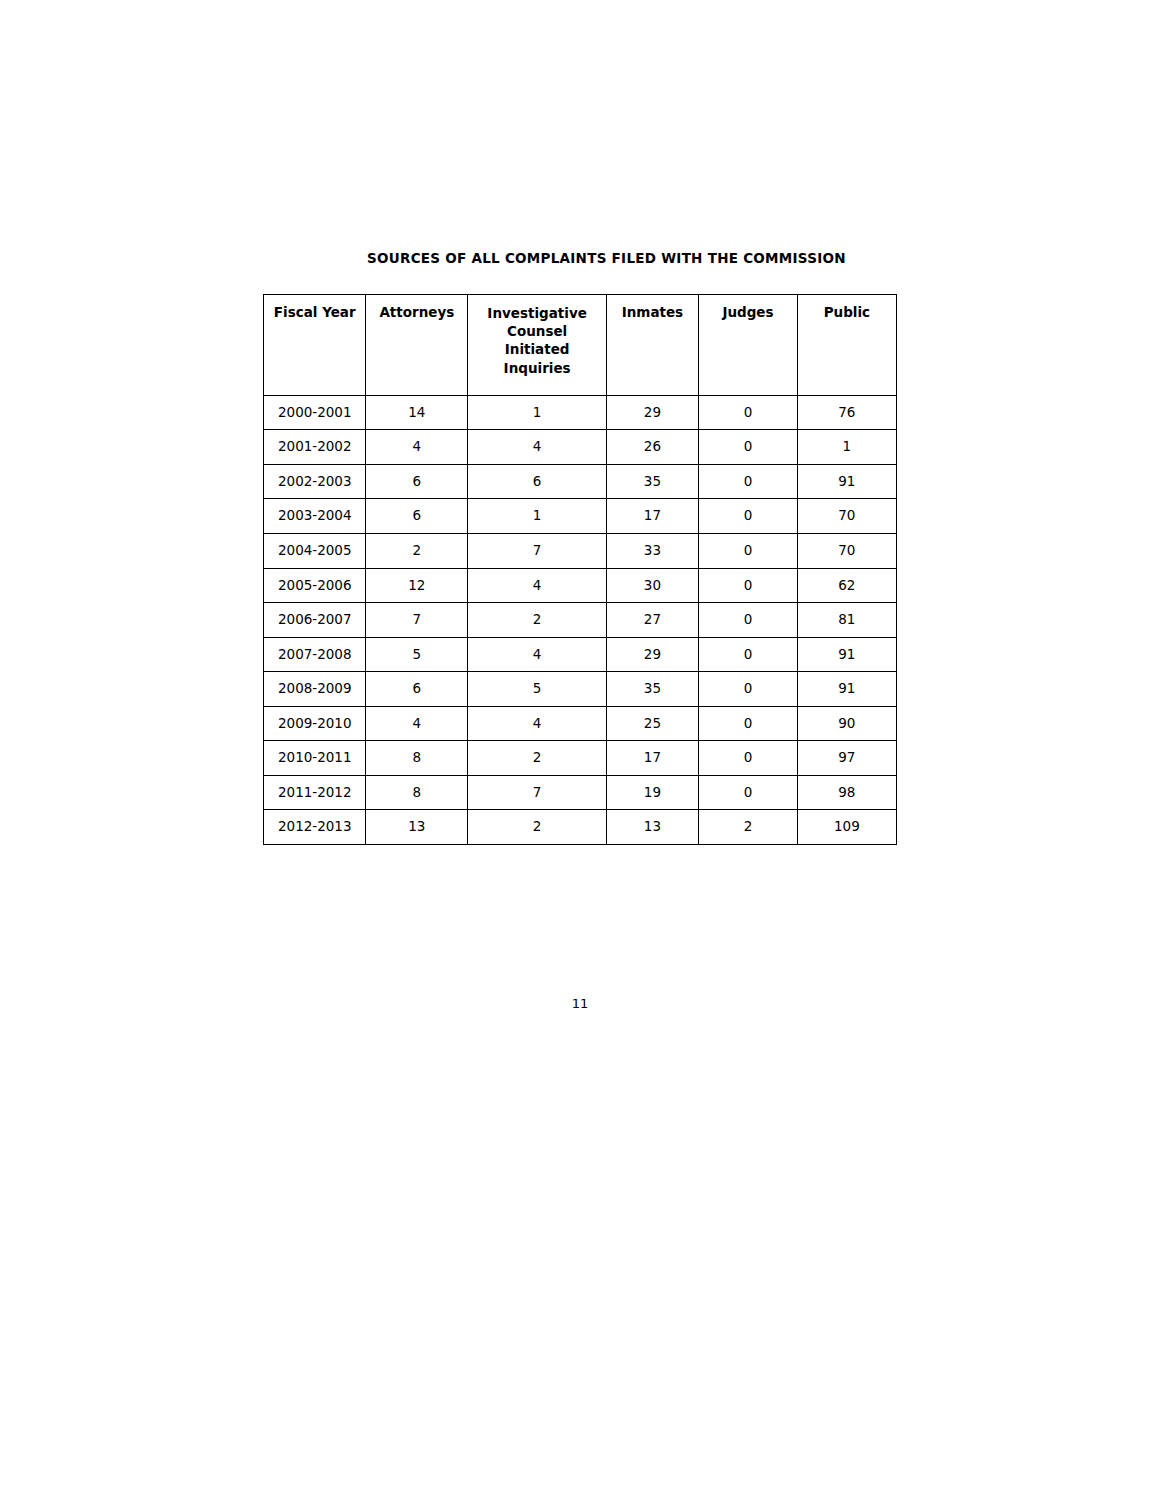SOURCES OF ALL COMPLAINTS FILED WITH THE COMMISSION
| Fiscal Year | Attorneys | Investigative Counsel Initiated Inquiries | Inmates | Judges | Public |
| --- | --- | --- | --- | --- | --- |
| 2000-2001 | 14 | 1 | 29 | 0 | 76 |
| 2001-2002 | 4 | 4 | 26 | 0 | 1 |
| 2002-2003 | 6 | 6 | 35 | 0 | 91 |
| 2003-2004 | 6 | 1 | 17 | 0 | 70 |
| 2004-2005 | 2 | 7 | 33 | 0 | 70 |
| 2005-2006 | 12 | 4 | 30 | 0 | 62 |
| 2006-2007 | 7 | 2 | 27 | 0 | 81 |
| 2007-2008 | 5 | 4 | 29 | 0 | 91 |
| 2008-2009 | 6 | 5 | 35 | 0 | 91 |
| 2009-2010 | 4 | 4 | 25 | 0 | 90 |
| 2010-2011 | 8 | 2 | 17 | 0 | 97 |
| 2011-2012 | 8 | 7 | 19 | 0 | 98 |
| 2012-2013 | 13 | 2 | 13 | 2 | 109 |
11